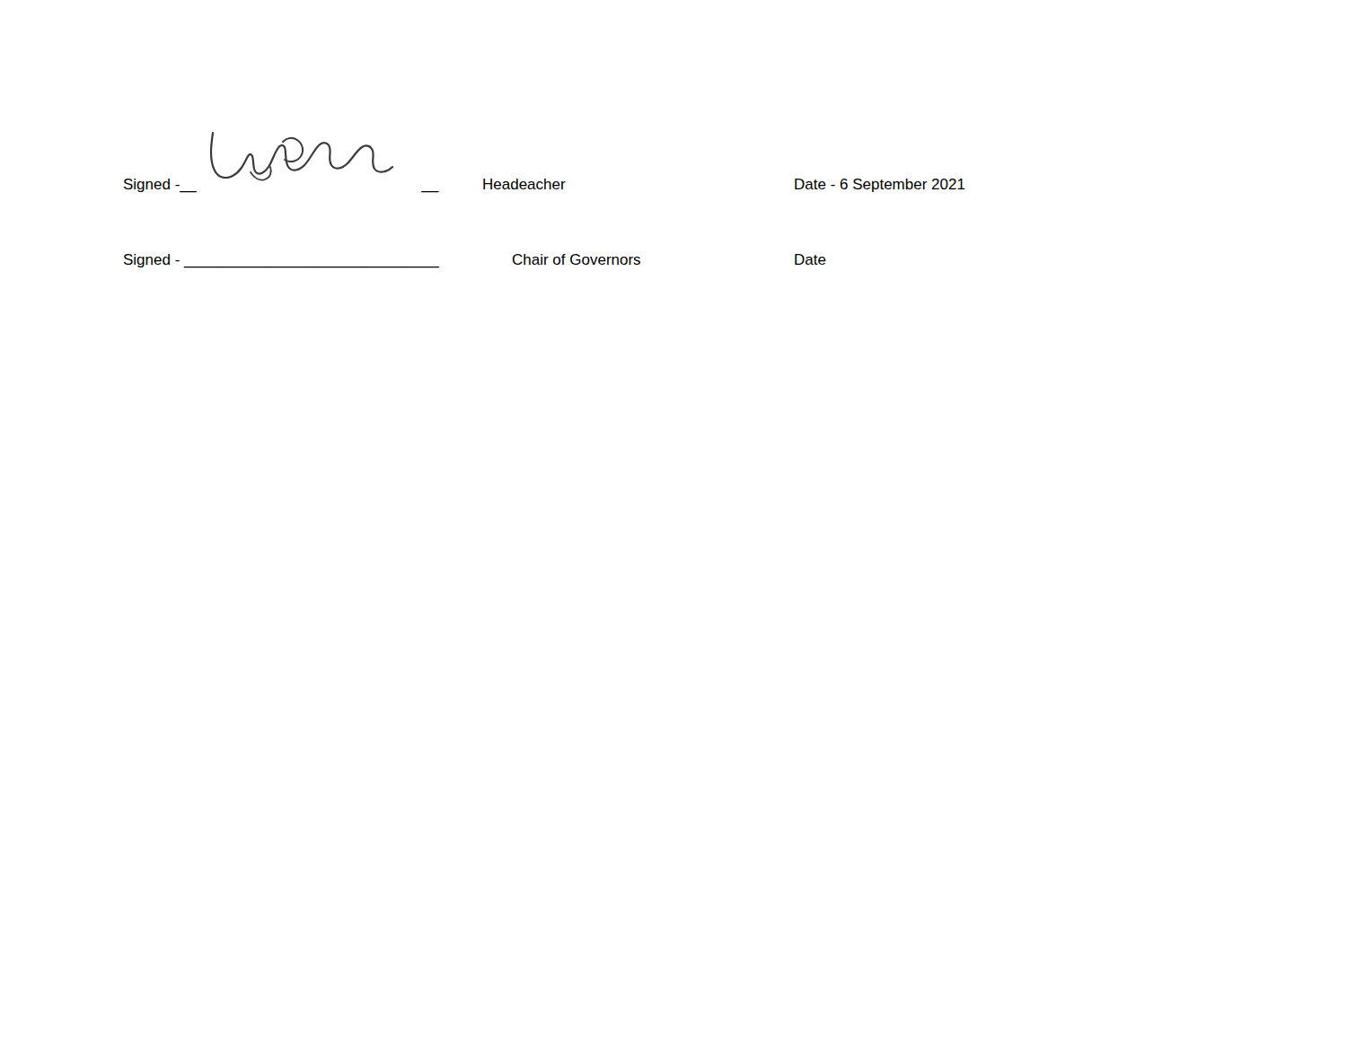Signed -__ __
Headeacher
Date - 6 September 2021
Signed - ______________________________
Chair of Governors
Date